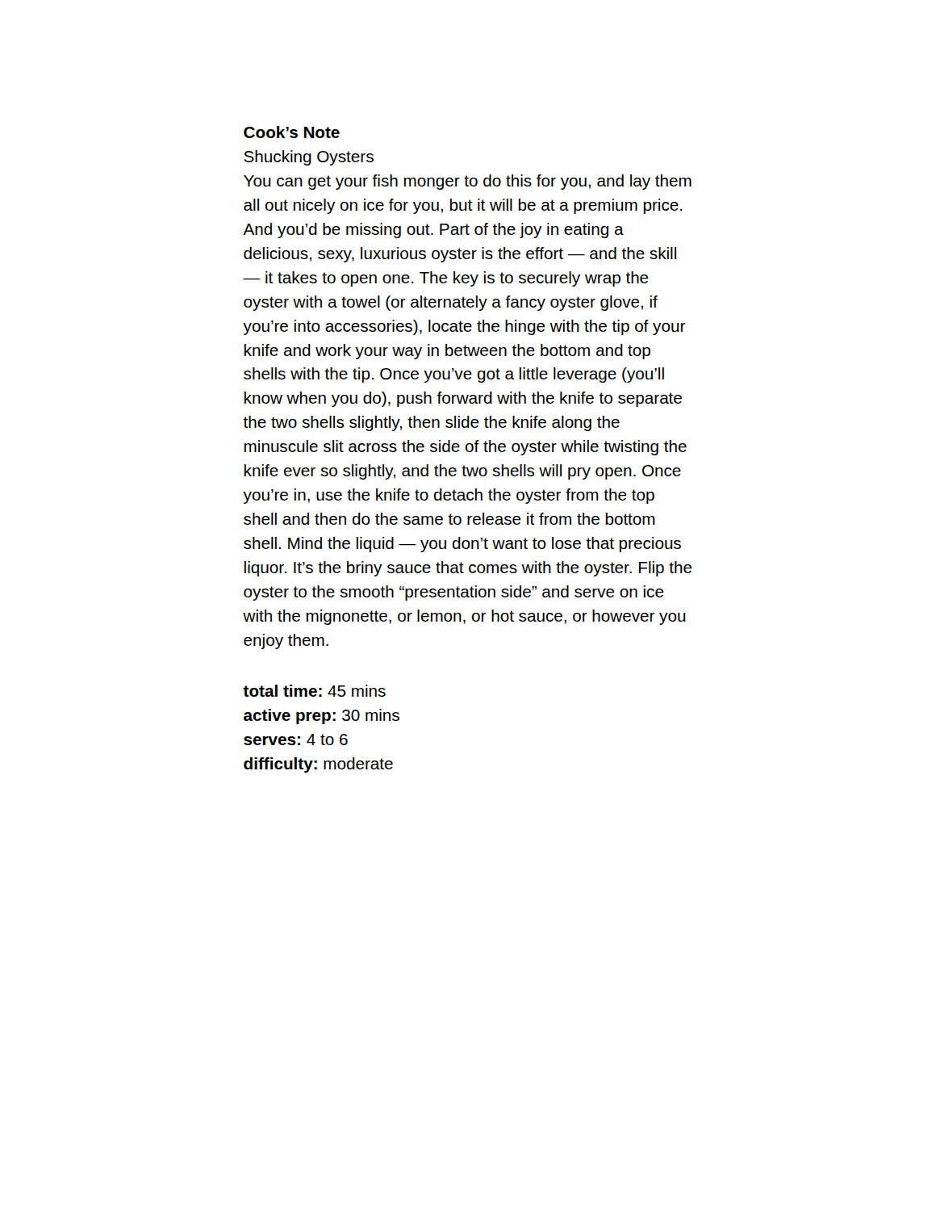Cook’s Note
Shucking Oysters
You can get your fish monger to do this for you, and lay them all out nicely on ice for you, but it will be at a premium price. And you’d be missing out. Part of the joy in eating a delicious, sexy, luxurious oyster is the effort — and the skill — it takes to open one. The key is to securely wrap the oyster with a towel (or alternately a fancy oyster glove, if you’re into accessories), locate the hinge with the tip of your knife and work your way in between the bottom and top shells with the tip. Once you’ve got a little leverage (you’ll know when you do), push forward with the knife to separate the two shells slightly, then slide the knife along the minuscule slit across the side of the oyster while twisting the knife ever so slightly, and the two shells will pry open. Once you’re in, use the knife to detach the oyster from the top shell and then do the same to release it from the bottom shell. Mind the liquid — you don’t want to lose that precious liquor. It’s the briny sauce that comes with the oyster. Flip the oyster to the smooth “presentation side” and serve on ice with the mignonette, or lemon, or hot sauce, or however you enjoy them.
total time: 45 mins
active prep: 30 mins
serves: 4 to 6
difficulty: moderate